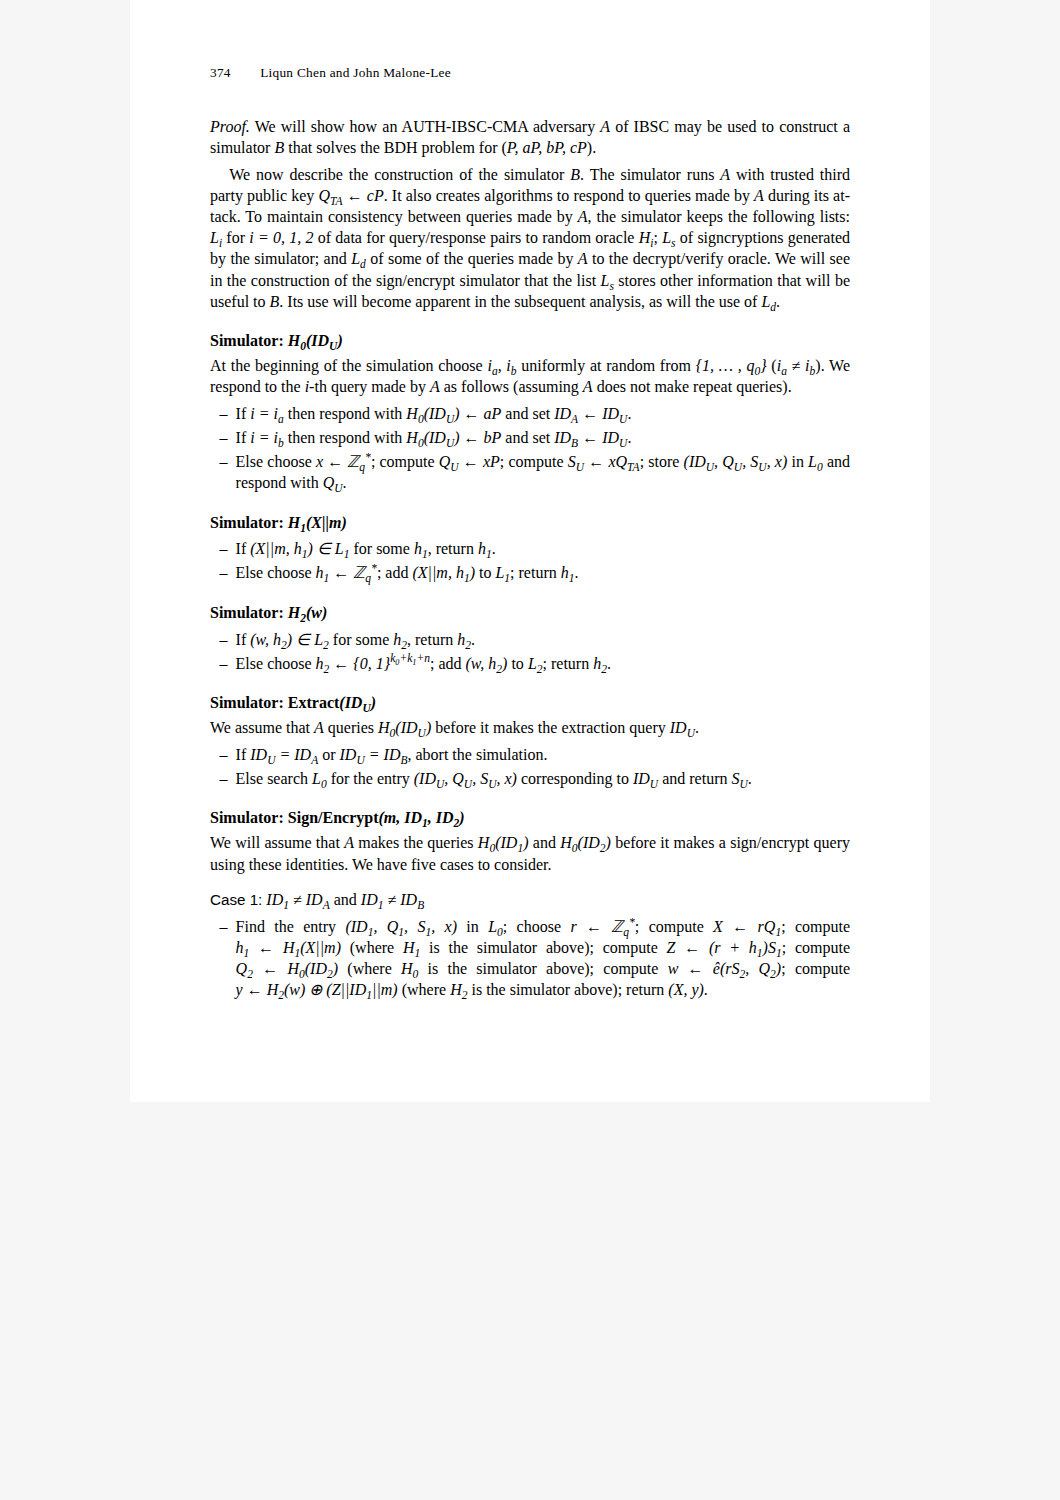374 Liqun Chen and John Malone-Lee
Proof. We will show how an AUTH-IBSC-CMA adversary A of IBSC may be used to construct a simulator B that solves the BDH problem for (P, aP, bP, cP).
We now describe the construction of the simulator B. The simulator runs A with trusted third party public key QTA ← cP. It also creates algorithms to respond to queries made by A during its attack. To maintain consistency between queries made by A, the simulator keeps the following lists: Li for i = 0, 1, 2 of data for query/response pairs to random oracle Hi; Ls of signcryptions generated by the simulator; and Ld of some of the queries made by A to the decrypt/verify oracle. We will see in the construction of the sign/encrypt simulator that the list Ls stores other information that will be useful to B. Its use will become apparent in the subsequent analysis, as will the use of Ld.
Simulator: H0(IDU)
At the beginning of the simulation choose ia, ib uniformly at random from {1, … , q0} (ia ≠ ib). We respond to the i-th query made by A as follows (assuming A does not make repeat queries).
If i = ia then respond with H0(IDU) ← aP and set IDA ← IDU.
If i = ib then respond with H0(IDU) ← bP and set IDB ← IDU.
Else choose x ← ℤq*; compute QU ← xP; compute SU ← xQTA; store (IDU, QU, SU, x) in L0 and respond with QU.
Simulator: H1(X||m)
If (X||m, h1) ∈ L1 for some h1, return h1.
Else choose h1 ← ℤq*; add (X||m, h1) to L1; return h1.
Simulator: H2(w)
If (w, h2) ∈ L2 for some h2, return h2.
Else choose h2 ← {0, 1}k0+k1+n; add (w, h2) to L2; return h2.
Simulator: Extract(IDU)
We assume that A queries H0(IDU) before it makes the extraction query IDU.
If IDU = IDA or IDU = IDB, abort the simulation.
Else search L0 for the entry (IDU, QU, SU, x) corresponding to IDU and return SU.
Simulator: Sign/Encrypt(m, ID1, ID2)
We will assume that A makes the queries H0(ID1) and H0(ID2) before it makes a sign/encrypt query using these identities. We have five cases to consider.
Case 1: ID1 ≠ IDA and ID1 ≠ IDB
Find the entry (ID1, Q1, S1, x) in L0; choose r ← ℤq*; compute X ← rQ1; compute h1 ← H1(X||m) (where H1 is the simulator above); compute Z ← (r + h1)S1; compute Q2 ← H0(ID2) (where H0 is the simulator above); compute w ← ê(rS2, Q2); compute y ← H2(w) ⊕ (Z||ID1||m) (where H2 is the simulator above); return (X, y).